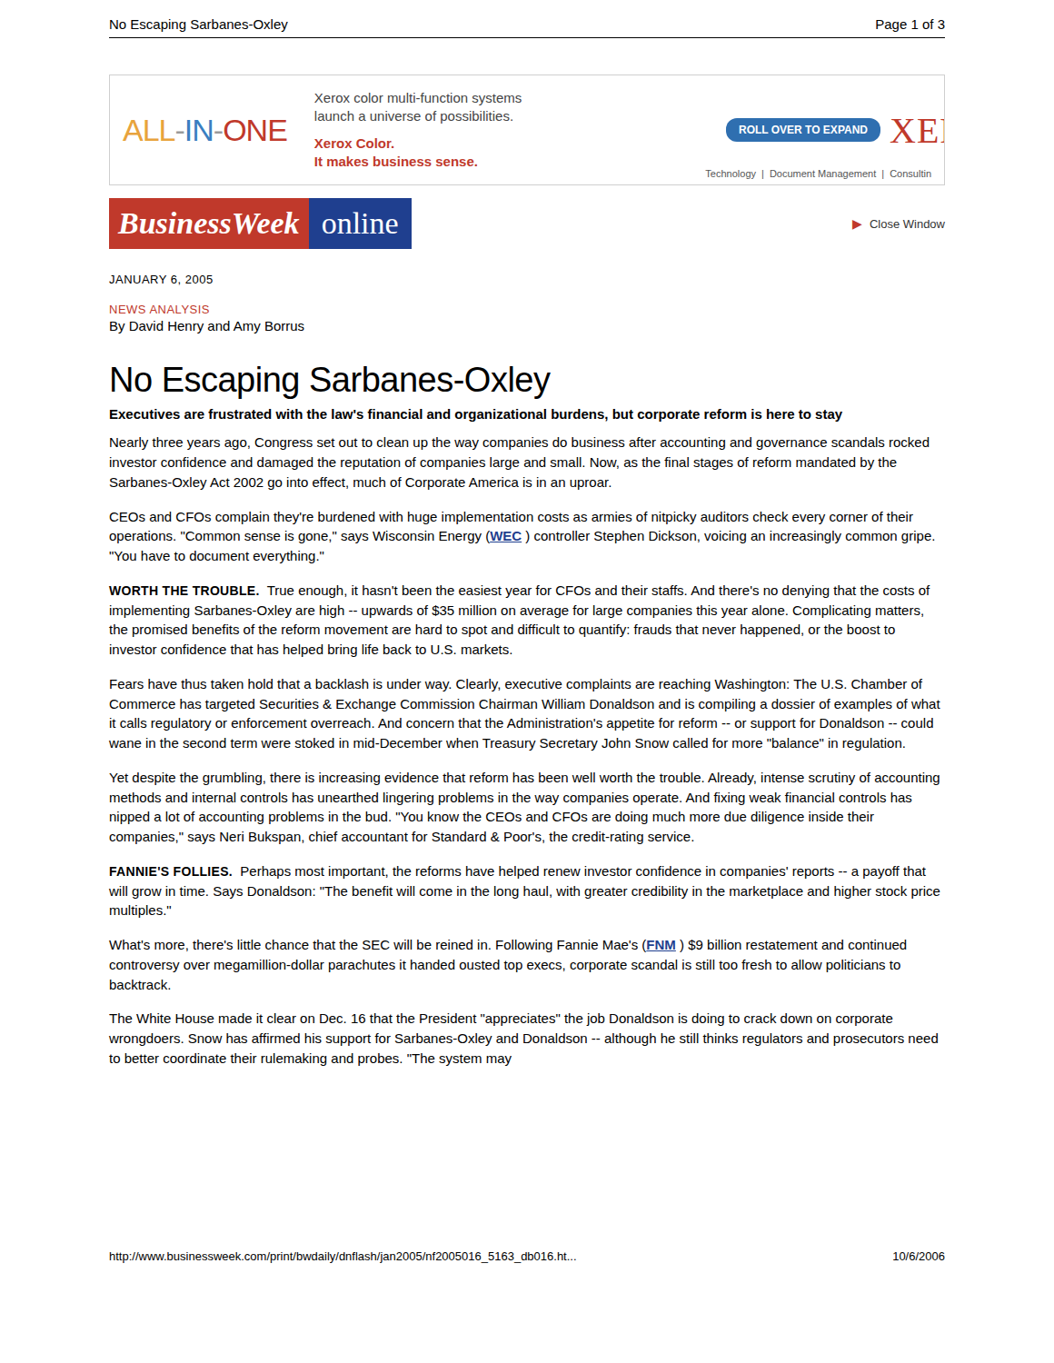No Escaping Sarbanes-Oxley
Page 1 of 3
ALL-IN-ONE
Xerox color multi-function systems
launch a universe of possibilities.
Xerox Color.
It makes business sense.
ROLL OVER TO EXPAND
XER
Technology|Document Management|Consultin
BusinessWeek
online
▶ Close Window
JANUARY 6, 2005
NEWS ANALYSIS
By David Henry and Amy Borrus
No Escaping Sarbanes-Oxley
Executives are frustrated with the law's financial and organizational burdens, but corporate reform is here to stay
Nearly three years ago, Congress set out to clean up the way companies do business after accounting and governance scandals rocked investor confidence and damaged the reputation of companies large and small. Now, as the final stages of reform mandated by the Sarbanes-Oxley Act 2002 go into effect, much of Corporate America is in an uproar.
CEOs and CFOs complain they're burdened with huge implementation costs as armies of nitpicky auditors check every corner of their operations. "Common sense is gone," says Wisconsin Energy (WEC ) controller Stephen Dickson, voicing an increasingly common gripe. "You have to document everything."
WORTH THE TROUBLE. True enough, it hasn't been the easiest year for CFOs and their staffs. And there's no denying that the costs of implementing Sarbanes-Oxley are high -- upwards of $35 million on average for large companies this year alone. Complicating matters, the promised benefits of the reform movement are hard to spot and difficult to quantify: frauds that never happened, or the boost to investor confidence that has helped bring life back to U.S. markets.
Fears have thus taken hold that a backlash is under way. Clearly, executive complaints are reaching Washington: The U.S. Chamber of Commerce has targeted Securities & Exchange Commission Chairman William Donaldson and is compiling a dossier of examples of what it calls regulatory or enforcement overreach. And concern that the Administration's appetite for reform -- or support for Donaldson -- could wane in the second term were stoked in mid-December when Treasury Secretary John Snow called for more "balance" in regulation.
Yet despite the grumbling, there is increasing evidence that reform has been well worth the trouble. Already, intense scrutiny of accounting methods and internal controls has unearthed lingering problems in the way companies operate. And fixing weak financial controls has nipped a lot of accounting problems in the bud. "You know the CEOs and CFOs are doing much more due diligence inside their companies," says Neri Bukspan, chief accountant for Standard & Poor's, the credit-rating service.
FANNIE'S FOLLIES. Perhaps most important, the reforms have helped renew investor confidence in companies' reports -- a payoff that will grow in time. Says Donaldson: "The benefit will come in the long haul, with greater credibility in the marketplace and higher stock price multiples."
What's more, there's little chance that the SEC will be reined in. Following Fannie Mae's (FNM ) $9 billion restatement and continued controversy over megamillion-dollar parachutes it handed ousted top execs, corporate scandal is still too fresh to allow politicians to backtrack.
The White House made it clear on Dec. 16 that the President "appreciates" the job Donaldson is doing to crack down on corporate wrongdoers. Snow has affirmed his support for Sarbanes-Oxley and Donaldson -- although he still thinks regulators and prosecutors need to better coordinate their rulemaking and probes. "The system may
http://www.businessweek.com/print/bwdaily/dnflash/jan2005/nf2005016_5163_db016.ht...
10/6/2006